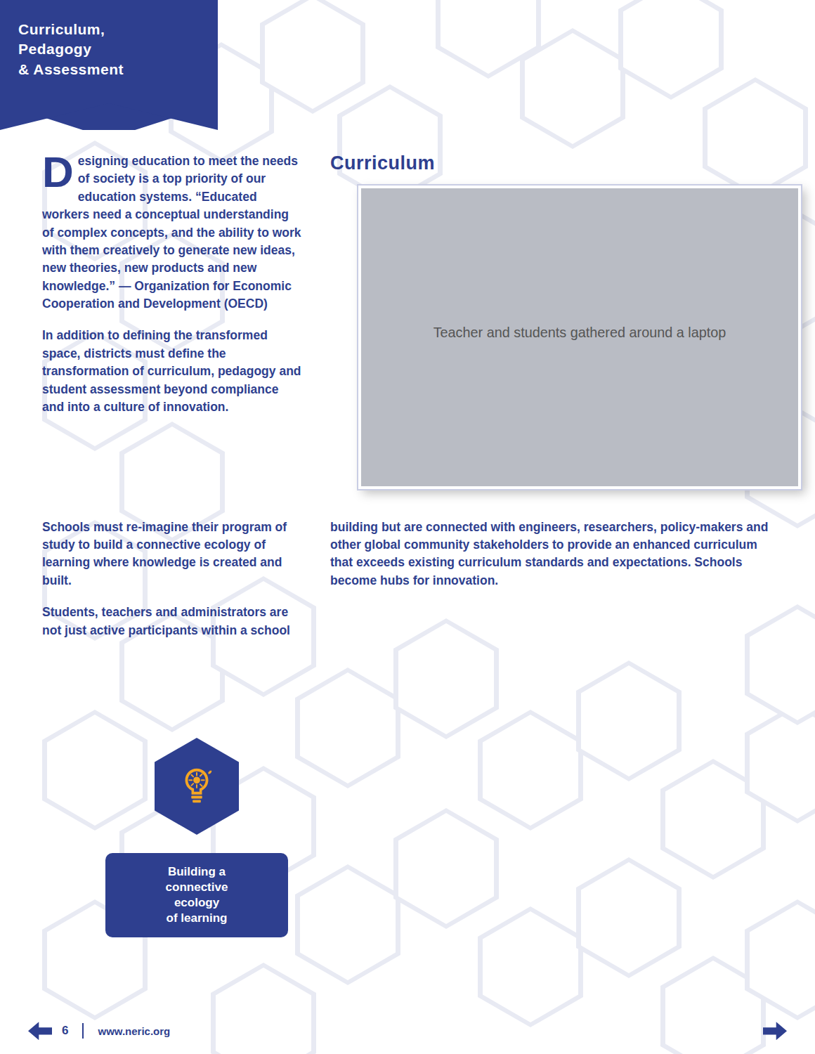Curriculum,
Pedagogy
& Assessment
Designing education to meet the needs of society is a top priority of our education systems. “Educated workers need a conceptual understanding of complex concepts, and the ability to work with them creatively to generate new ideas, new theories, new products and new knowledge.” — Organization for Economic Cooperation and Development (OECD)
In addition to defining the transformed space, districts must define the transformation of curriculum, pedagogy and student assessment beyond compliance and into a culture of innovation.
Curriculum
Schools must re-imagine their program of study to build a connective ecology of learning where knowledge is created and built.
Students, teachers and administrators are not just active participants within a school
building but are connected with engineers, researchers, policy-makers and other global community stakeholders to provide an enhanced curriculum that exceeds existing curriculum standards and expectations. Schools become hubs for innovation.
Building a
connective
ecology
of learning
6 www.neric.org